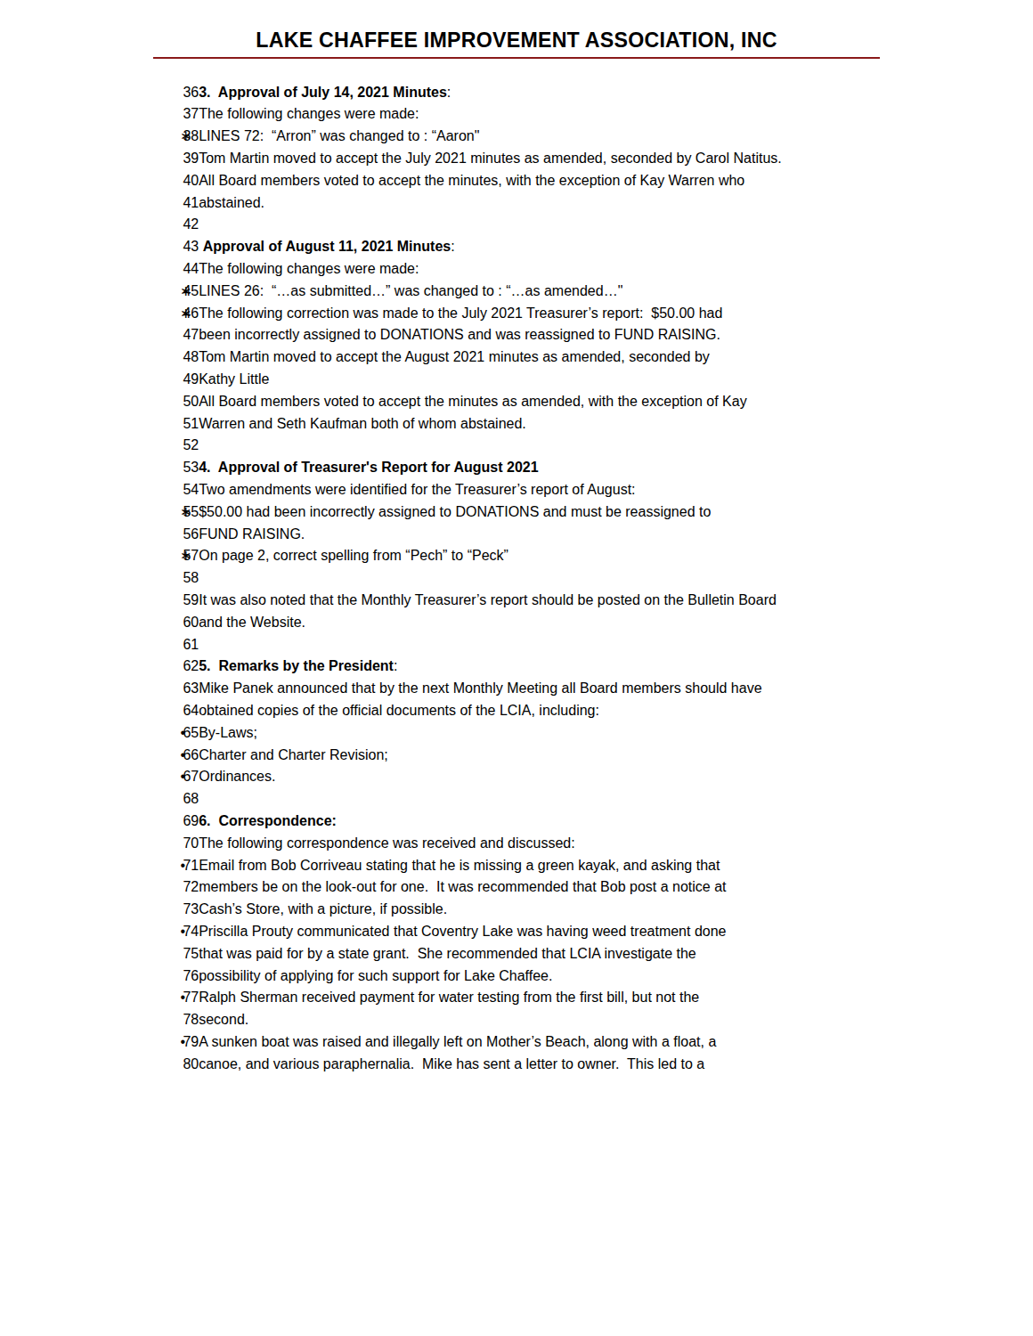LAKE CHAFFEE IMPROVEMENT ASSOCIATION, INC
| 36 | 3. Approval of July 14, 2021 Minutes : |
| 37 | The following changes were made: |
| 38 | LINES 72: “Arron” was changed to : “Aaron" |
| 39 | Tom Martin moved to accept the July 2021 minutes as amended, seconded by Carol Natitus. |
| 40 | All Board members voted to accept the minutes, with the exception of Kay Warren who |
| 41 | abstained. |
| 42 | |
| 43 | Approval of August 11, 2021 Minutes : |
| 44 | The following changes were made: |
| 45 | LINES 26: “…as submitted…” was changed to : “…as amended…" |
| 46 | The following correction was made to the July 2021 Treasurer’s report: $50.00 had |
| 47 | been incorrectly assigned to DONATIONS and was reassigned to FUND RAISING. |
| 48 | Tom Martin moved to accept the August 2021 minutes as amended, seconded by |
| 49 | Kathy Little |
| 50 | All Board members voted to accept the minutes as amended, with the exception of Kay |
| 51 | Warren and Seth Kaufman both of whom abstained. |
| 52 | |
| 53 | 4. Approval of Treasurer's Report for August 2021 |
| 54 | Two amendments were identified for the Treasurer’s report of August: |
| 55 | $50.00 had been incorrectly assigned to DONATIONS and must be reassigned to |
| 56 | FUND RAISING. |
| 57 | On page 2, correct spelling from “Pech” to “Peck” |
| 58 | |
| 59 | It was also noted that the Monthly Treasurer’s report should be posted on the Bulletin Board |
| 60 | and the Website. |
| 61 | |
| 62 | 5. Remarks by the President : |
| 63 | Mike Panek announced that by the next Monthly Meeting all Board members should have |
| 64 | obtained copies of the official documents of the LCIA, including: |
| 65 | By-Laws; |
| 66 | Charter and Charter Revision; |
| 67 | Ordinances. |
| 68 | |
| 69 | 6. Correspondence: |
| 70 | The following correspondence was received and discussed: |
| 71 | Email from Bob Corriveau stating that he is missing a green kayak, and asking that |
| 72 | members be on the look-out for one. It was recommended that Bob post a notice at |
| 73 | Cash’s Store, with a picture, if possible. |
| 74 | Priscilla Prouty communicated that Coventry Lake was having weed treatment done |
| 75 | that was paid for by a state grant. She recommended that LCIA investigate the |
| 76 | possibility of applying for such support for Lake Chaffee. |
| 77 | Ralph Sherman received payment for water testing from the first bill, but not the |
| 78 | second. |
| 79 | A sunken boat was raised and illegally left on Mother’s Beach, along with a float, a |
| 80 | canoe, and various paraphernalia. Mike has sent a letter to owner. This led to a |